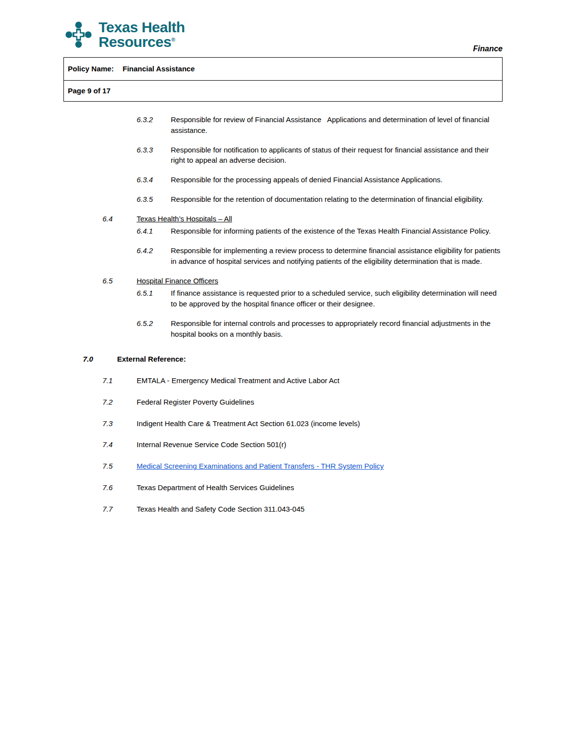Texas Health
Resources®
Finance
| Policy Name: Financial Assistance |
| Page 9 of 17 |
6.3.2
Responsible for review of Financial Assistance Applications and determination of level of financial assistance.
6.3.3
Responsible for notification to applicants of status of their request for financial assistance and their right to appeal an adverse decision.
6.3.4
Responsible for the processing appeals of denied Financial Assistance Applications.
6.3.5
Responsible for the retention of documentation relating to the determination of financial eligibility.
6.4
Texas Health’s Hospitals – All
6.4.1
Responsible for informing patients of the existence of the Texas Health Financial Assistance Policy.
6.4.2
Responsible for implementing a review process to determine financial assistance eligibility for patients in advance of hospital services and notifying patients of the eligibility determination that is made.
6.5
Hospital Finance Officers
6.5.1
If finance assistance is requested prior to a scheduled service, such eligibility determination will need to be approved by the hospital finance officer or their designee.
6.5.2
Responsible for internal controls and processes to appropriately record financial adjustments in the hospital books on a monthly basis.
7.0
External Reference:
7.1
EMTALA - Emergency Medical Treatment and Active Labor Act
7.2
Federal Register Poverty Guidelines
7.3
Indigent Health Care & Treatment Act Section 61.023 (income levels)
7.4
Internal Revenue Service Code Section 501(r)
7.5
Medical Screening Examinations and Patient Transfers - THR System Policy
7.6
Texas Department of Health Services Guidelines
7.7
Texas Health and Safety Code Section 311.043-045